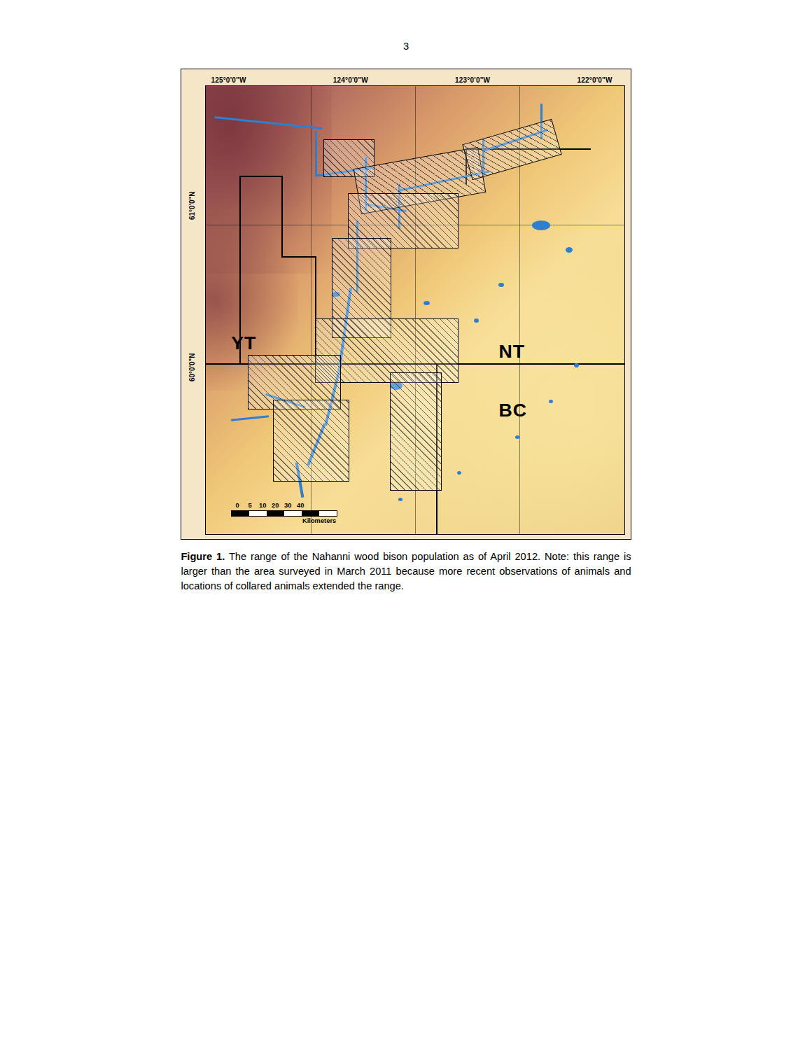3
125°0'0"W 124°0'0"W 123°0'0"W 122°0'0"W
61°0'0"N 60°0'0"N
YT
NT
BC
0510203040
Kilometers
Figure 1. The range of the Nahanni wood bison population as of April 2012. Note: this range is larger than the area surveyed in March 2011 because more recent observations of animals and locations of collared animals extended the range.